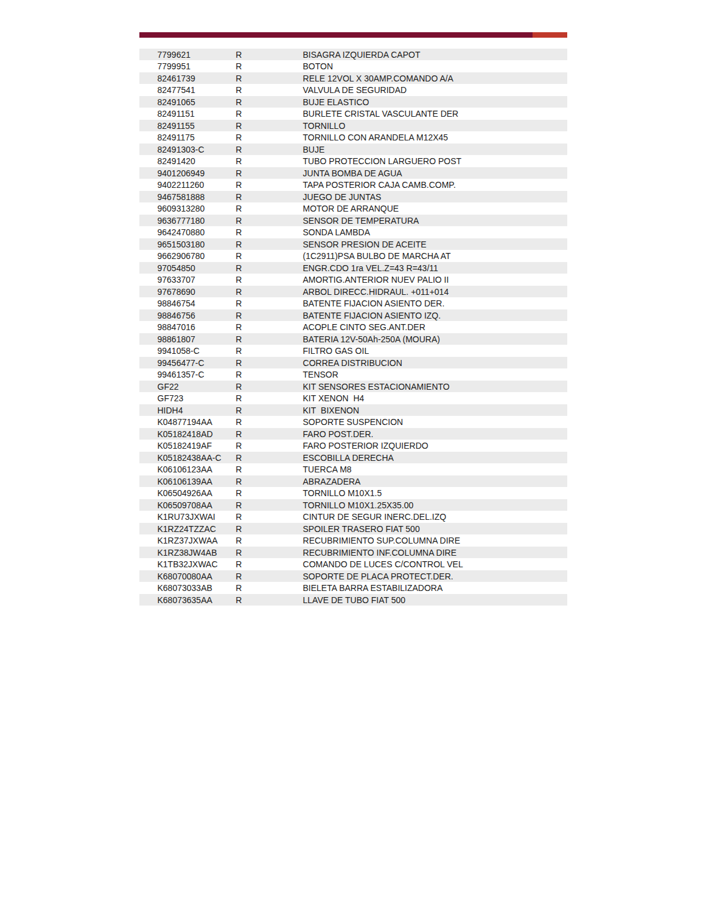| 7799621 | R | BISAGRA IZQUIERDA CAPOT |
| 7799951 | R | BOTON |
| 82461739 | R | RELE 12VOL X 30AMP.COMANDO A/A |
| 82477541 | R | VALVULA DE SEGURIDAD |
| 82491065 | R | BUJE ELASTICO |
| 82491151 | R | BURLETE CRISTAL VASCULANTE DER |
| 82491155 | R | TORNILLO |
| 82491175 | R | TORNILLO CON ARANDELA M12X45 |
| 82491303-C | R | BUJE |
| 82491420 | R | TUBO PROTECCION LARGUERO POST |
| 9401206949 | R | JUNTA BOMBA DE AGUA |
| 9402211260 | R | TAPA POSTERIOR CAJA CAMB.COMP. |
| 9467581888 | R | JUEGO DE JUNTAS |
| 9609313280 | R | MOTOR DE ARRANQUE |
| 9636777180 | R | SENSOR DE TEMPERATURA |
| 9642470880 | R | SONDA LAMBDA |
| 9651503180 | R | SENSOR PRESION DE ACEITE |
| 9662906780 | R | (1C2911)PSA BULBO DE MARCHA AT |
| 97054850 | R | ENGR.CDO 1ra VEL.Z=43 R=43/11 |
| 97633707 | R | AMORTIG.ANTERIOR NUEV PALIO II |
| 97678690 | R | ARBOL DIRECC.HIDRAUL. +011+014 |
| 98846754 | R | BATENTE FIJACION ASIENTO DER. |
| 98846756 | R | BATENTE FIJACION ASIENTO IZQ. |
| 98847016 | R | ACOPLE CINTO SEG.ANT.DER |
| 98861807 | R | BATERIA 12V-50Ah-250A (MOURA) |
| 9941058-C | R | FILTRO GAS OIL |
| 99456477-C | R | CORREA DISTRIBUCION |
| 99461357-C | R | TENSOR |
| GF22 | R | KIT SENSORES ESTACIONAMIENTO |
| GF723 | R | KIT XENON H4 |
| HIDH4 | R | KIT BIXENON |
| K04877194AA | R | SOPORTE SUSPENCION |
| K05182418AD | R | FARO POST.DER. |
| K05182419AF | R | FARO POSTERIOR IZQUIERDO |
| K05182438AA-C | R | ESCOBILLA DERECHA |
| K06106123AA | R | TUERCA M8 |
| K06106139AA | R | ABRAZADERA |
| K06504926AA | R | TORNILLO M10X1.5 |
| K06509708AA | R | TORNILLO M10X1.25X35.00 |
| K1RU73JXWAI | R | CINTUR DE SEGUR INERC.DEL.IZQ |
| K1RZ24TZZAC | R | SPOILER TRASERO FIAT 500 |
| K1RZ37JXWAA | R | RECUBRIMIENTO SUP.COLUMNA DIRE |
| K1RZ38JW4AB | R | RECUBRIMIENTO INF.COLUMNA DIRE |
| K1TB32JXWAC | R | COMANDO DE LUCES C/CONTROL VEL |
| K68070080AA | R | SOPORTE DE PLACA PROTECT.DER. |
| K68073033AB | R | BIELETA BARRA ESTABILIZADORA |
| K68073635AA | R | LLAVE DE TUBO FIAT 500 |